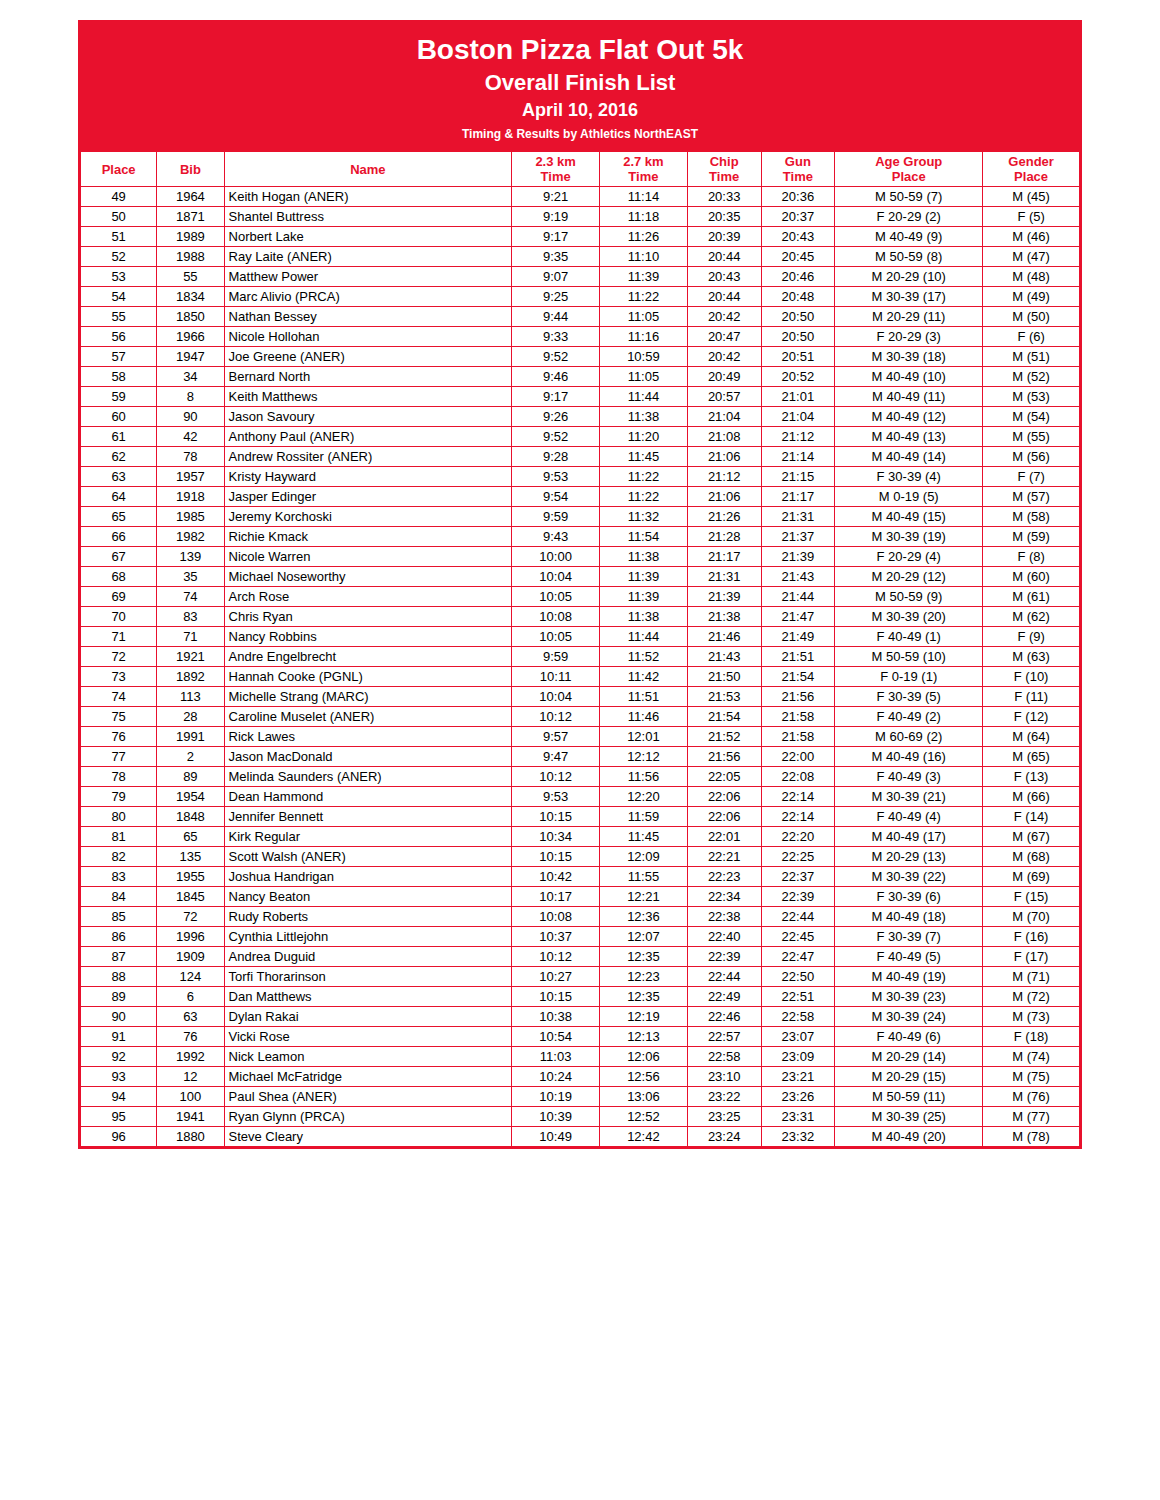Boston Pizza Flat Out 5k
Overall Finish List
April 10, 2016
Timing & Results by Athletics NorthEAST
| Place | Bib | Name | 2.3 km Time | 2.7 km Time | Chip Time | Gun Time | Age Group Place | Gender Place |
| --- | --- | --- | --- | --- | --- | --- | --- | --- |
| 49 | 1964 | Keith Hogan (ANER) | 9:21 | 11:14 | 20:33 | 20:36 | M 50-59 (7) | M (45) |
| 50 | 1871 | Shantel Buttress | 9:19 | 11:18 | 20:35 | 20:37 | F 20-29 (2) | F (5) |
| 51 | 1989 | Norbert Lake | 9:17 | 11:26 | 20:39 | 20:43 | M 40-49 (9) | M (46) |
| 52 | 1988 | Ray Laite (ANER) | 9:35 | 11:10 | 20:44 | 20:45 | M 50-59 (8) | M (47) |
| 53 | 55 | Matthew Power | 9:07 | 11:39 | 20:43 | 20:46 | M 20-29 (10) | M (48) |
| 54 | 1834 | Marc Alivio (PRCA) | 9:25 | 11:22 | 20:44 | 20:48 | M 30-39 (17) | M (49) |
| 55 | 1850 | Nathan Bessey | 9:44 | 11:05 | 20:42 | 20:50 | M 20-29 (11) | M (50) |
| 56 | 1966 | Nicole Hollohan | 9:33 | 11:16 | 20:47 | 20:50 | F 20-29 (3) | F (6) |
| 57 | 1947 | Joe Greene (ANER) | 9:52 | 10:59 | 20:42 | 20:51 | M 30-39 (18) | M (51) |
| 58 | 34 | Bernard North | 9:46 | 11:05 | 20:49 | 20:52 | M 40-49 (10) | M (52) |
| 59 | 8 | Keith Matthews | 9:17 | 11:44 | 20:57 | 21:01 | M 40-49 (11) | M (53) |
| 60 | 90 | Jason Savoury | 9:26 | 11:38 | 21:04 | 21:04 | M 40-49 (12) | M (54) |
| 61 | 42 | Anthony Paul (ANER) | 9:52 | 11:20 | 21:08 | 21:12 | M 40-49 (13) | M (55) |
| 62 | 78 | Andrew Rossiter (ANER) | 9:28 | 11:45 | 21:06 | 21:14 | M 40-49 (14) | M (56) |
| 63 | 1957 | Kristy Hayward | 9:53 | 11:22 | 21:12 | 21:15 | F 30-39 (4) | F (7) |
| 64 | 1918 | Jasper Edinger | 9:54 | 11:22 | 21:06 | 21:17 | M 0-19 (5) | M (57) |
| 65 | 1985 | Jeremy Korchoski | 9:59 | 11:32 | 21:26 | 21:31 | M 40-49 (15) | M (58) |
| 66 | 1982 | Richie Kmack | 9:43 | 11:54 | 21:28 | 21:37 | M 30-39 (19) | M (59) |
| 67 | 139 | Nicole Warren | 10:00 | 11:38 | 21:17 | 21:39 | F 20-29 (4) | F (8) |
| 68 | 35 | Michael Noseworthy | 10:04 | 11:39 | 21:31 | 21:43 | M 20-29 (12) | M (60) |
| 69 | 74 | Arch Rose | 10:05 | 11:39 | 21:39 | 21:44 | M 50-59 (9) | M (61) |
| 70 | 83 | Chris Ryan | 10:08 | 11:38 | 21:38 | 21:47 | M 30-39 (20) | M (62) |
| 71 | 71 | Nancy Robbins | 10:05 | 11:44 | 21:46 | 21:49 | F 40-49 (1) | F (9) |
| 72 | 1921 | Andre Engelbrecht | 9:59 | 11:52 | 21:43 | 21:51 | M 50-59 (10) | M (63) |
| 73 | 1892 | Hannah Cooke (PGNL) | 10:11 | 11:42 | 21:50 | 21:54 | F 0-19 (1) | F (10) |
| 74 | 113 | Michelle Strang (MARC) | 10:04 | 11:51 | 21:53 | 21:56 | F 30-39 (5) | F (11) |
| 75 | 28 | Caroline Muselet (ANER) | 10:12 | 11:46 | 21:54 | 21:58 | F 40-49 (2) | F (12) |
| 76 | 1991 | Rick Lawes | 9:57 | 12:01 | 21:52 | 21:58 | M 60-69 (2) | M (64) |
| 77 | 2 | Jason MacDonald | 9:47 | 12:12 | 21:56 | 22:00 | M 40-49 (16) | M (65) |
| 78 | 89 | Melinda Saunders (ANER) | 10:12 | 11:56 | 22:05 | 22:08 | F 40-49 (3) | F (13) |
| 79 | 1954 | Dean Hammond | 9:53 | 12:20 | 22:06 | 22:14 | M 30-39 (21) | M (66) |
| 80 | 1848 | Jennifer Bennett | 10:15 | 11:59 | 22:06 | 22:14 | F 40-49 (4) | F (14) |
| 81 | 65 | Kirk Regular | 10:34 | 11:45 | 22:01 | 22:20 | M 40-49 (17) | M (67) |
| 82 | 135 | Scott Walsh (ANER) | 10:15 | 12:09 | 22:21 | 22:25 | M 20-29 (13) | M (68) |
| 83 | 1955 | Joshua Handrigan | 10:42 | 11:55 | 22:23 | 22:37 | M 30-39 (22) | M (69) |
| 84 | 1845 | Nancy Beaton | 10:17 | 12:21 | 22:34 | 22:39 | F 30-39 (6) | F (15) |
| 85 | 72 | Rudy Roberts | 10:08 | 12:36 | 22:38 | 22:44 | M 40-49 (18) | M (70) |
| 86 | 1996 | Cynthia Littlejohn | 10:37 | 12:07 | 22:40 | 22:45 | F 30-39 (7) | F (16) |
| 87 | 1909 | Andrea Duguid | 10:12 | 12:35 | 22:39 | 22:47 | F 40-49 (5) | F (17) |
| 88 | 124 | Torfi Thorarinson | 10:27 | 12:23 | 22:44 | 22:50 | M 40-49 (19) | M (71) |
| 89 | 6 | Dan Matthews | 10:15 | 12:35 | 22:49 | 22:51 | M 30-39 (23) | M (72) |
| 90 | 63 | Dylan Rakai | 10:38 | 12:19 | 22:46 | 22:58 | M 30-39 (24) | M (73) |
| 91 | 76 | Vicki Rose | 10:54 | 12:13 | 22:57 | 23:07 | F 40-49 (6) | F (18) |
| 92 | 1992 | Nick Leamon | 11:03 | 12:06 | 22:58 | 23:09 | M 20-29 (14) | M (74) |
| 93 | 12 | Michael McFatridge | 10:24 | 12:56 | 23:10 | 23:21 | M 20-29 (15) | M (75) |
| 94 | 100 | Paul Shea (ANER) | 10:19 | 13:06 | 23:22 | 23:26 | M 50-59 (11) | M (76) |
| 95 | 1941 | Ryan Glynn (PRCA) | 10:39 | 12:52 | 23:25 | 23:31 | M 30-39 (25) | M (77) |
| 96 | 1880 | Steve Cleary | 10:49 | 12:42 | 23:24 | 23:32 | M 40-49 (20) | M (78) |